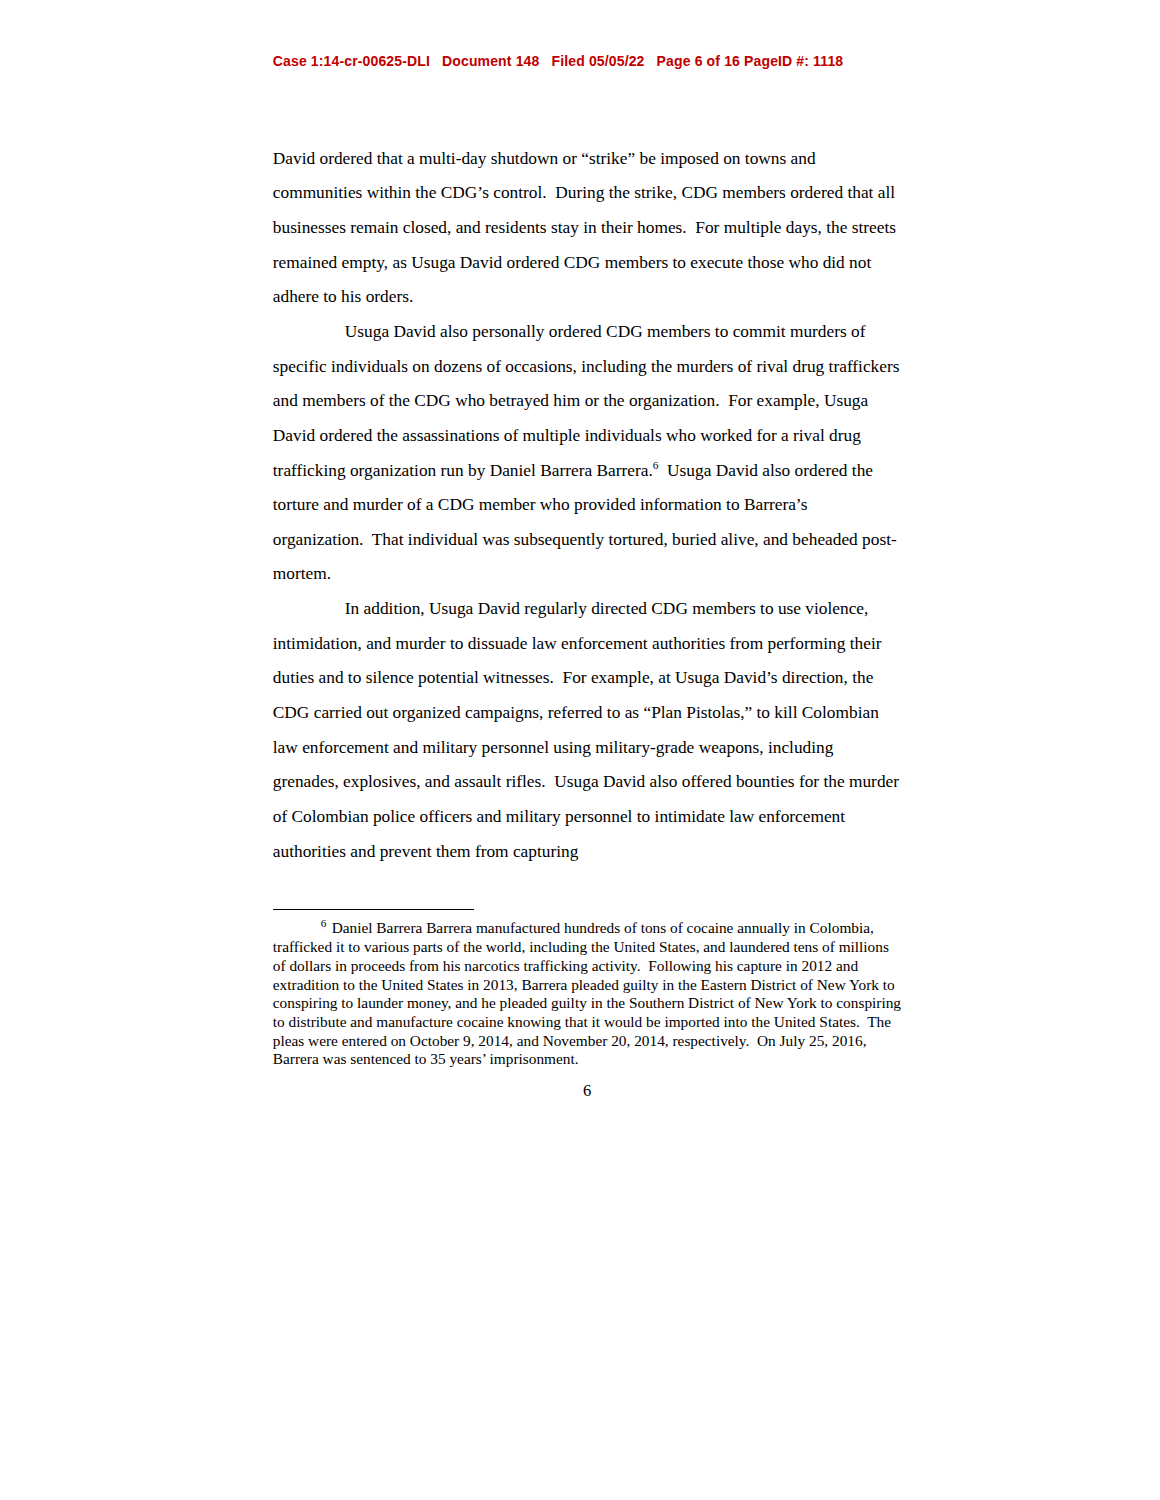Case 1:14-cr-00625-DLI Document 148 Filed 05/05/22 Page 6 of 16 PageID #: 1118
David ordered that a multi-day shutdown or “strike” be imposed on towns and communities within the CDG’s control. During the strike, CDG members ordered that all businesses remain closed, and residents stay in their homes. For multiple days, the streets remained empty, as Usuga David ordered CDG members to execute those who did not adhere to his orders.
Usuga David also personally ordered CDG members to commit murders of specific individuals on dozens of occasions, including the murders of rival drug traffickers and members of the CDG who betrayed him or the organization. For example, Usuga David ordered the assassinations of multiple individuals who worked for a rival drug trafficking organization run by Daniel Barrera Barrera.6 Usuga David also ordered the torture and murder of a CDG member who provided information to Barrera’s organization. That individual was subsequently tortured, buried alive, and beheaded post-mortem.
In addition, Usuga David regularly directed CDG members to use violence, intimidation, and murder to dissuade law enforcement authorities from performing their duties and to silence potential witnesses. For example, at Usuga David’s direction, the CDG carried out organized campaigns, referred to as “Plan Pistolas,” to kill Colombian law enforcement and military personnel using military-grade weapons, including grenades, explosives, and assault rifles. Usuga David also offered bounties for the murder of Colombian police officers and military personnel to intimidate law enforcement authorities and prevent them from capturing
6 Daniel Barrera Barrera manufactured hundreds of tons of cocaine annually in Colombia, trafficked it to various parts of the world, including the United States, and laundered tens of millions of dollars in proceeds from his narcotics trafficking activity. Following his capture in 2012 and extradition to the United States in 2013, Barrera pleaded guilty in the Eastern District of New York to conspiring to launder money, and he pleaded guilty in the Southern District of New York to conspiring to distribute and manufacture cocaine knowing that it would be imported into the United States. The pleas were entered on October 9, 2014, and November 20, 2014, respectively. On July 25, 2016, Barrera was sentenced to 35 years’ imprisonment.
6